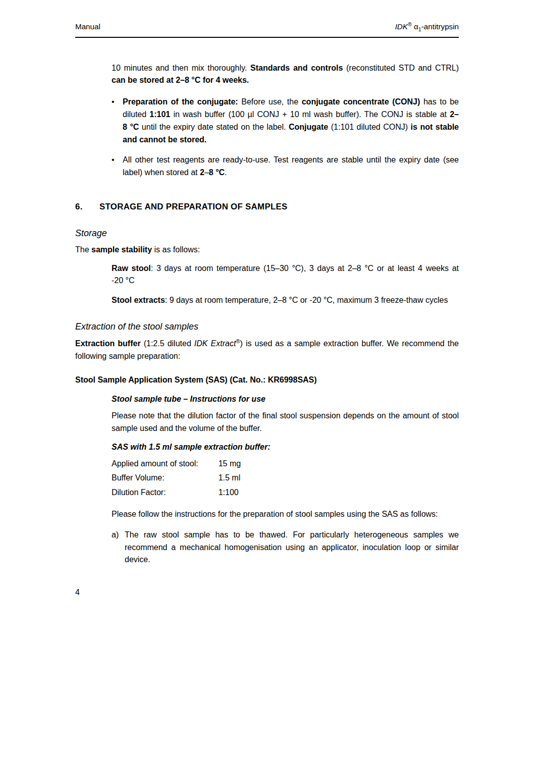Manual
IDK® α1-antitrypsin
10 minutes and then mix thoroughly. Standards and controls (reconstituted STD and CTRL) can be stored at 2–8 °C for 4 weeks.
Preparation of the conjugate: Before use, the conjugate concentrate (CONJ) has to be diluted 1:101 in wash buffer (100 µl CONJ + 10 ml wash buffer). The CONJ is stable at 2–8 °C until the expiry date stated on the label. Conjugate (1:101 diluted CONJ) is not stable and cannot be stored.
All other test reagents are ready-to-use. Test reagents are stable until the expiry date (see label) when stored at 2–8 °C.
6. STORAGE AND PREPARATION OF SAMPLES
Storage
The sample stability is as follows:
Raw stool: 3 days at room temperature (15–30 °C), 3 days at 2–8 °C or at least 4 weeks at -20 °C
Stool extracts: 9 days at room temperature, 2–8 °C or -20 °C, maximum 3 freeze-thaw cycles
Extraction of the stool samples
Extraction buffer (1:2.5 diluted IDK Extract®) is used as a sample extraction buffer. We recommend the following sample preparation:
Stool Sample Application System (SAS) (Cat. No.: KR6998SAS)
Stool sample tube – Instructions for use
Please note that the dilution factor of the final stool suspension depends on the amount of stool sample used and the volume of the buffer.
SAS with 1.5 ml sample extraction buffer:
| Applied amount of stool: | 15 mg |
| Buffer Volume: | 1.5 ml |
| Dilution Factor: | 1:100 |
Please follow the instructions for the preparation of stool samples using the SAS as follows:
The raw stool sample has to be thawed. For particularly heterogeneous samples we recommend a mechanical homogenisation using an applicator, inoculation loop or similar device.
4